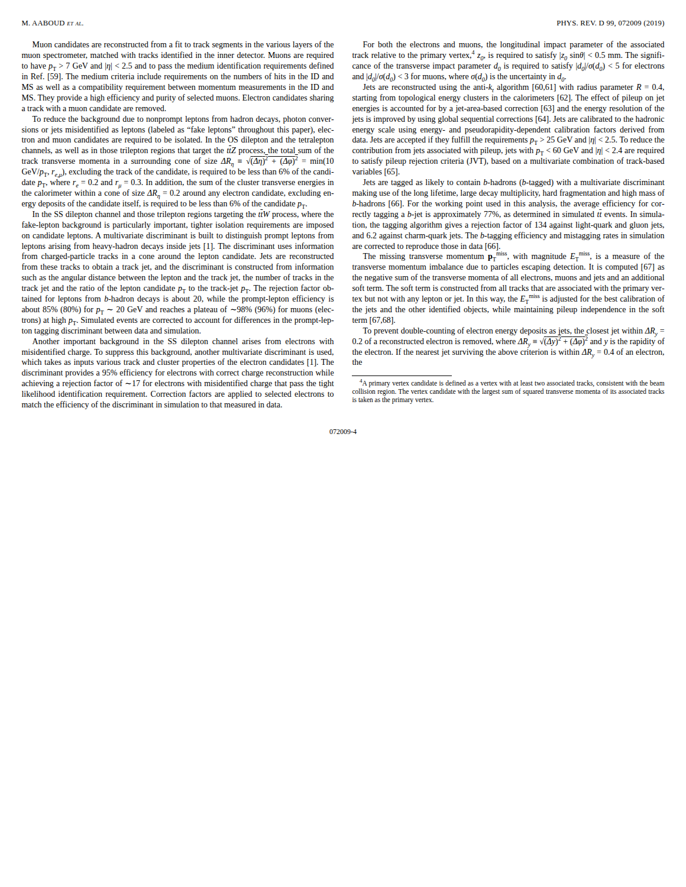M. AABOUD et al. PHYS. REV. D 99, 072009 (2019)
Muon candidates are reconstructed from a fit to track segments in the various layers of the muon spectrometer, matched with tracks identified in the inner detector. Muons are required to have pT > 7 GeV and |η| < 2.5 and to pass the medium identification requirements defined in Ref. [59]. The medium criteria include requirements on the numbers of hits in the ID and MS as well as a compatibility requirement between momentum measurements in the ID and MS. They provide a high efficiency and purity of selected muons. Electron candidates sharing a track with a muon candidate are removed.
To reduce the background due to nonprompt leptons from hadron decays, photon conversions or jets misidentified as leptons (labeled as “fake leptons” throughout this paper), electron and muon candidates are required to be isolated. In the OS dilepton and the tetralepton channels, as well as in those trilepton regions that target the tt Z process, the total sum of the track transverse momenta in a surrounding cone of size ΔRη ≡ √(Δη)2 + (Δφ)2 = min(10 GeV/pT, re,μ), excluding the track of the candidate, is required to be less than 6% of the candidate pT, where re = 0.2 and rμ = 0.3. In addition, the sum of the cluster transverse energies in the calorimeter within a cone of size ΔRη = 0.2 around any electron candidate, excluding energy deposits of the candidate itself, is required to be less than 6% of the candidate pT.
In the SS dilepton channel and those trilepton regions targeting the tt W process, where the fake-lepton background is particularly important, tighter isolation requirements are imposed on candidate leptons. A multivariate discriminant is built to distinguish prompt leptons from leptons arising from heavy-hadron decays inside jets [1]. The discriminant uses information from charged-particle tracks in a cone around the lepton candidate. Jets are reconstructed from these tracks to obtain a track jet, and the discriminant is constructed from information such as the angular distance between the lepton and the track jet, the number of tracks in the track jet and the ratio of the lepton candidate pT to the track-jet pT. The rejection factor obtained for leptons from b-hadron decays is about 20, while the prompt-lepton efficiency is about 85% (80%) for pT ∼ 20 GeV and reaches a plateau of ∼98% (96%) for muons (electrons) at high pT. Simulated events are corrected to account for differences in the prompt-lepton tagging discriminant between data and simulation.
Another important background in the SS dilepton channel arises from electrons with misidentified charge. To suppress this background, another multivariate discriminant is used, which takes as inputs various track and cluster properties of the electron candidates [1]. The discriminant provides a 95% efficiency for electrons with correct charge reconstruction while achieving a rejection factor of ∼17 for electrons with misidentified charge that pass the tight likelihood identification requirement. Correction factors are applied to selected electrons to match the efficiency of the discriminant in simulation to that measured in data.
For both the electrons and muons, the longitudinal impact parameter of the associated track relative to the primary vertex,4 z0, is required to satisfy |z0 sinθ| < 0.5 mm. The significance of the transverse impact parameter d0 is required to satisfy |d0|/σ(d0) < 5 for electrons and |d0|/σ(d0) < 3 for muons, where σ(d0) is the uncertainty in d0.
Jets are reconstructed using the anti-kt algorithm [60,61] with radius parameter R = 0.4, starting from topological energy clusters in the calorimeters [62]. The effect of pileup on jet energies is accounted for by a jet-area-based correction [63] and the energy resolution of the jets is improved by using global sequential corrections [64]. Jets are calibrated to the hadronic energy scale using energy- and pseudorapidity-dependent calibration factors derived from data. Jets are accepted if they fulfill the requirements pT > 25 GeV and |η| < 2.5. To reduce the contribution from jets associated with pileup, jets with pT < 60 GeV and |η| < 2.4 are required to satisfy pileup rejection criteria (JVT), based on a multivariate combination of track-based variables [65].
Jets are tagged as likely to contain b-hadrons (b-tagged) with a multivariate discriminant making use of the long lifetime, large decay multiplicity, hard fragmentation and high mass of b-hadrons [66]. For the working point used in this analysis, the average efficiency for correctly tagging a b-jet is approximately 77%, as determined in simulated tt events. In simulation, the tagging algorithm gives a rejection factor of 134 against light-quark and gluon jets, and 6.2 against charm-quark jets. The b-tagging efficiency and mistagging rates in simulation are corrected to reproduce those in data [66].
The missing transverse momentum pTmiss, with magnitude ETmiss, is a measure of the transverse momentum imbalance due to particles escaping detection. It is computed [67] as the negative sum of the transverse momenta of all electrons, muons and jets and an additional soft term. The soft term is constructed from all tracks that are associated with the primary vertex but not with any lepton or jet. In this way, the ETmiss is adjusted for the best calibration of the jets and the other identified objects, while maintaining pileup independence in the soft term [67,68].
To prevent double-counting of electron energy deposits as jets, the closest jet within ΔRy = 0.2 of a reconstructed electron is removed, where ΔRy ≡ √(Δy)2 + (Δφ)2 and y is the rapidity of the electron. If the nearest jet surviving the above criterion is within ΔRy = 0.4 of an electron, the
4A primary vertex candidate is defined as a vertex with at least two associated tracks, consistent with the beam collision region. The vertex candidate with the largest sum of squared transverse momenta of its associated tracks is taken as the primary vertex.
072009-4